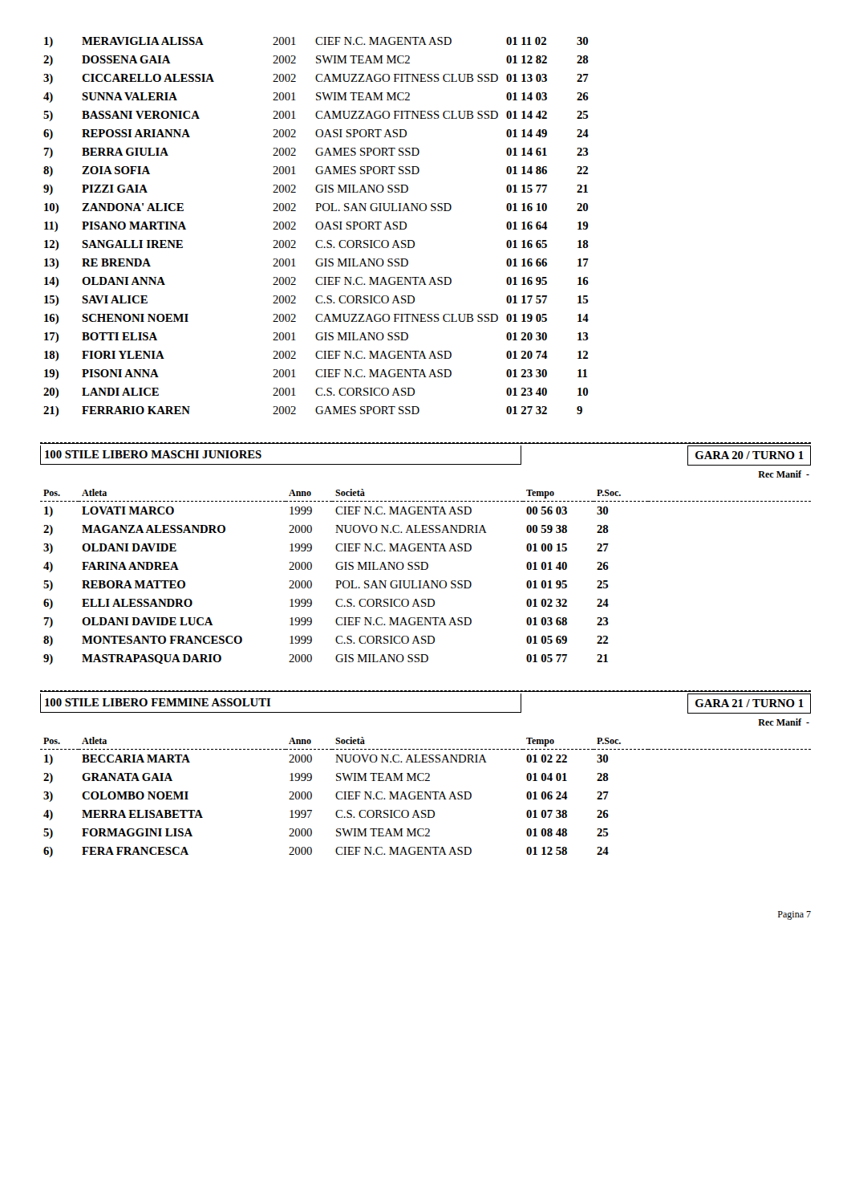| 1) | MERAVIGLIA ALISSA | 2001 | CIEF N.C. MAGENTA ASD | 01 11 02 | 30 | |
| 2) | DOSSENA GAIA | 2002 | SWIM TEAM MC2 | 01 12 82 | 28 | |
| 3) | CICCARELLO ALESSIA | 2002 | CAMUZZAGO FITNESS CLUB SSD | 01 13 03 | 27 | |
| 4) | SUNNA VALERIA | 2001 | SWIM TEAM MC2 | 01 14 03 | 26 | |
| 5) | BASSANI VERONICA | 2001 | CAMUZZAGO FITNESS CLUB SSD | 01 14 42 | 25 | |
| 6) | REPOSSI ARIANNA | 2002 | OASI SPORT ASD | 01 14 49 | 24 | |
| 7) | BERRA GIULIA | 2002 | GAMES SPORT SSD | 01 14 61 | 23 | |
| 8) | ZOIA SOFIA | 2001 | GAMES SPORT SSD | 01 14 86 | 22 | |
| 9) | PIZZI GAIA | 2002 | GIS MILANO SSD | 01 15 77 | 21 | |
| 10) | ZANDONA' ALICE | 2002 | POL. SAN GIULIANO SSD | 01 16 10 | 20 | |
| 11) | PISANO MARTINA | 2002 | OASI SPORT ASD | 01 16 64 | 19 | |
| 12) | SANGALLI IRENE | 2002 | C.S. CORSICO ASD | 01 16 65 | 18 | |
| 13) | RE BRENDA | 2001 | GIS MILANO SSD | 01 16 66 | 17 | |
| 14) | OLDANI ANNA | 2002 | CIEF N.C. MAGENTA ASD | 01 16 95 | 16 | |
| 15) | SAVI ALICE | 2002 | C.S. CORSICO ASD | 01 17 57 | 15 | |
| 16) | SCHENONI NOEMI | 2002 | CAMUZZAGO FITNESS CLUB SSD | 01 19 05 | 14 | |
| 17) | BOTTI ELISA | 2001 | GIS MILANO SSD | 01 20 30 | 13 | |
| 18) | FIORI YLENIA | 2002 | CIEF N.C. MAGENTA ASD | 01 20 74 | 12 | |
| 19) | PISONI ANNA | 2001 | CIEF N.C. MAGENTA ASD | 01 23 30 | 11 | |
| 20) | LANDI ALICE | 2001 | C.S. CORSICO ASD | 01 23 40 | 10 | |
| 21) | FERRARIO KAREN | 2002 | GAMES SPORT SSD | 01 27 32 | 9 | |
100 STILE LIBERO MASCHI JUNIORES
GARA 20 / TURNO 1
Rec Manif -
| Pos. | Atleta | Anno | Società | Tempo | P.Soc. | |
| --- | --- | --- | --- | --- | --- | --- |
| 1) | LOVATI MARCO | 1999 | CIEF N.C. MAGENTA ASD | 00 56 03 | 30 | |
| 2) | MAGANZA ALESSANDRO | 2000 | NUOVO N.C. ALESSANDRIA | 00 59 38 | 28 | |
| 3) | OLDANI DAVIDE | 1999 | CIEF N.C. MAGENTA ASD | 01 00 15 | 27 | |
| 4) | FARINA ANDREA | 2000 | GIS MILANO SSD | 01 01 40 | 26 | |
| 5) | REBORA MATTEO | 2000 | POL. SAN GIULIANO SSD | 01 01 95 | 25 | |
| 6) | ELLI ALESSANDRO | 1999 | C.S. CORSICO ASD | 01 02 32 | 24 | |
| 7) | OLDANI DAVIDE LUCA | 1999 | CIEF N.C. MAGENTA ASD | 01 03 68 | 23 | |
| 8) | MONTESANTO FRANCESCO | 1999 | C.S. CORSICO ASD | 01 05 69 | 22 | |
| 9) | MASTRAPASQUA DARIO | 2000 | GIS MILANO SSD | 01 05 77 | 21 | |
100 STILE LIBERO FEMMINE ASSOLUTI
GARA 21 / TURNO 1
Rec Manif -
| Pos. | Atleta | Anno | Società | Tempo | P.Soc. | |
| --- | --- | --- | --- | --- | --- | --- |
| 1) | BECCARIA MARTA | 2000 | NUOVO N.C. ALESSANDRIA | 01 02 22 | 30 | |
| 2) | GRANATA GAIA | 1999 | SWIM TEAM MC2 | 01 04 01 | 28 | |
| 3) | COLOMBO NOEMI | 2000 | CIEF N.C. MAGENTA ASD | 01 06 24 | 27 | |
| 4) | MERRA ELISABETTA | 1997 | C.S. CORSICO ASD | 01 07 38 | 26 | |
| 5) | FORMAGGINI LISA | 2000 | SWIM TEAM MC2 | 01 08 48 | 25 | |
| 6) | FERA FRANCESCA | 2000 | CIEF N.C. MAGENTA ASD | 01 12 58 | 24 | |
Pagina 7